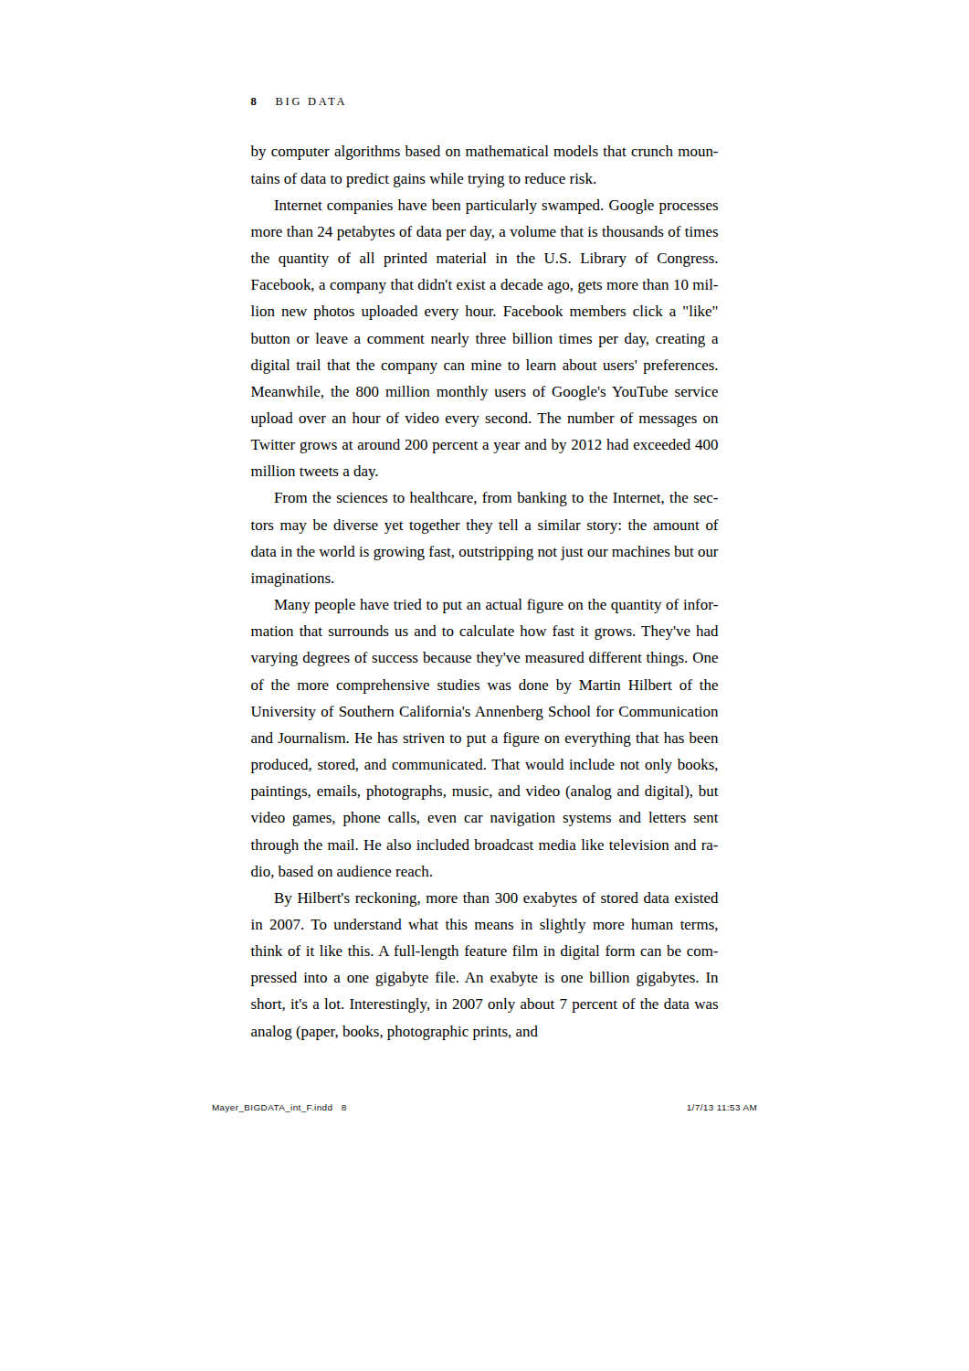8 Big Data
by computer algorithms based on mathematical models that crunch mountains of data to predict gains while trying to reduce risk.
Internet companies have been particularly swamped. Google processes more than 24 petabytes of data per day, a volume that is thousands of times the quantity of all printed material in the U.S. Library of Congress. Facebook, a company that didn't exist a decade ago, gets more than 10 million new photos uploaded every hour. Facebook members click a "like" button or leave a comment nearly three billion times per day, creating a digital trail that the company can mine to learn about users' preferences. Meanwhile, the 800 million monthly users of Google's YouTube service upload over an hour of video every second. The number of messages on Twitter grows at around 200 percent a year and by 2012 had exceeded 400 million tweets a day.
From the sciences to healthcare, from banking to the Internet, the sectors may be diverse yet together they tell a similar story: the amount of data in the world is growing fast, outstripping not just our machines but our imaginations.
Many people have tried to put an actual figure on the quantity of information that surrounds us and to calculate how fast it grows. They've had varying degrees of success because they've measured different things. One of the more comprehensive studies was done by Martin Hilbert of the University of Southern California's Annenberg School for Communication and Journalism. He has striven to put a figure on everything that has been produced, stored, and communicated. That would include not only books, paintings, emails, photographs, music, and video (analog and digital), but video games, phone calls, even car navigation systems and letters sent through the mail. He also included broadcast media like television and radio, based on audience reach.
By Hilbert's reckoning, more than 300 exabytes of stored data existed in 2007. To understand what this means in slightly more human terms, think of it like this. A full-length feature film in digital form can be compressed into a one gigabyte file. An exabyte is one billion gigabytes. In short, it's a lot. Interestingly, in 2007 only about 7 percent of the data was analog (paper, books, photographic prints, and
Mayer_BIGDATA_int_F.indd 8 1/7/13 11:53 AM